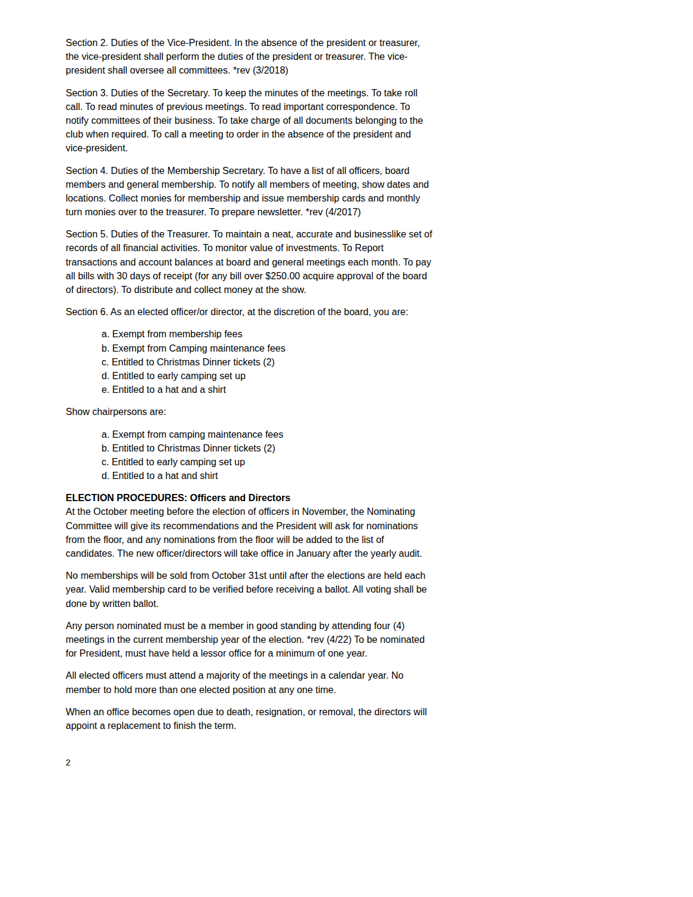Section 2. Duties of the Vice-President. In the absence of the president or treasurer, the vice-president shall perform the duties of the president or treasurer. The vice-president shall oversee all committees. *rev (3/2018)
Section 3. Duties of the Secretary. To keep the minutes of the meetings. To take roll call. To read minutes of previous meetings. To read important correspondence. To notify committees of their business. To take charge of all documents belonging to the club when required. To call a meeting to order in the absence of the president and vice-president.
Section 4. Duties of the Membership Secretary. To have a list of all officers, board members and general membership. To notify all members of meeting, show dates and locations. Collect monies for membership and issue membership cards and monthly turn monies over to the treasurer. To prepare newsletter. *rev (4/2017)
Section 5. Duties of the Treasurer. To maintain a neat, accurate and businesslike set of records of all financial activities. To monitor value of investments. To Report transactions and account balances at board and general meetings each month. To pay all bills with 30 days of receipt (for any bill over $250.00 acquire approval of the board of directors). To distribute and collect money at the show.
Section 6. As an elected officer/or director, at the discretion of the board, you are:
a. Exempt from membership fees
b. Exempt from Camping maintenance fees
c. Entitled to Christmas Dinner tickets (2)
d. Entitled to early camping set up
e. Entitled to a hat and a shirt
Show chairpersons are:
a. Exempt from camping maintenance fees
b. Entitled to Christmas Dinner tickets (2)
c. Entitled to early camping set up
d. Entitled to a hat and shirt
ELECTION PROCEDURES: Officers and Directors
At the October meeting before the election of officers in November, the Nominating Committee will give its recommendations and the President will ask for nominations from the floor, and any nominations from the floor will be added to the list of candidates. The new officer/directors will take office in January after the yearly audit.
No memberships will be sold from October 31st until after the elections are held each year. Valid membership card to be verified before receiving a ballot. All voting shall be done by written ballot.
Any person nominated must be a member in good standing by attending four (4) meetings in the current membership year of the election. *rev (4/22) To be nominated for President, must have held a lessor office for a minimum of one year.
All elected officers must attend a majority of the meetings in a calendar year. No member to hold more than one elected position at any one time.
When an office becomes open due to death, resignation, or removal, the directors will appoint a replacement to finish the term.
2